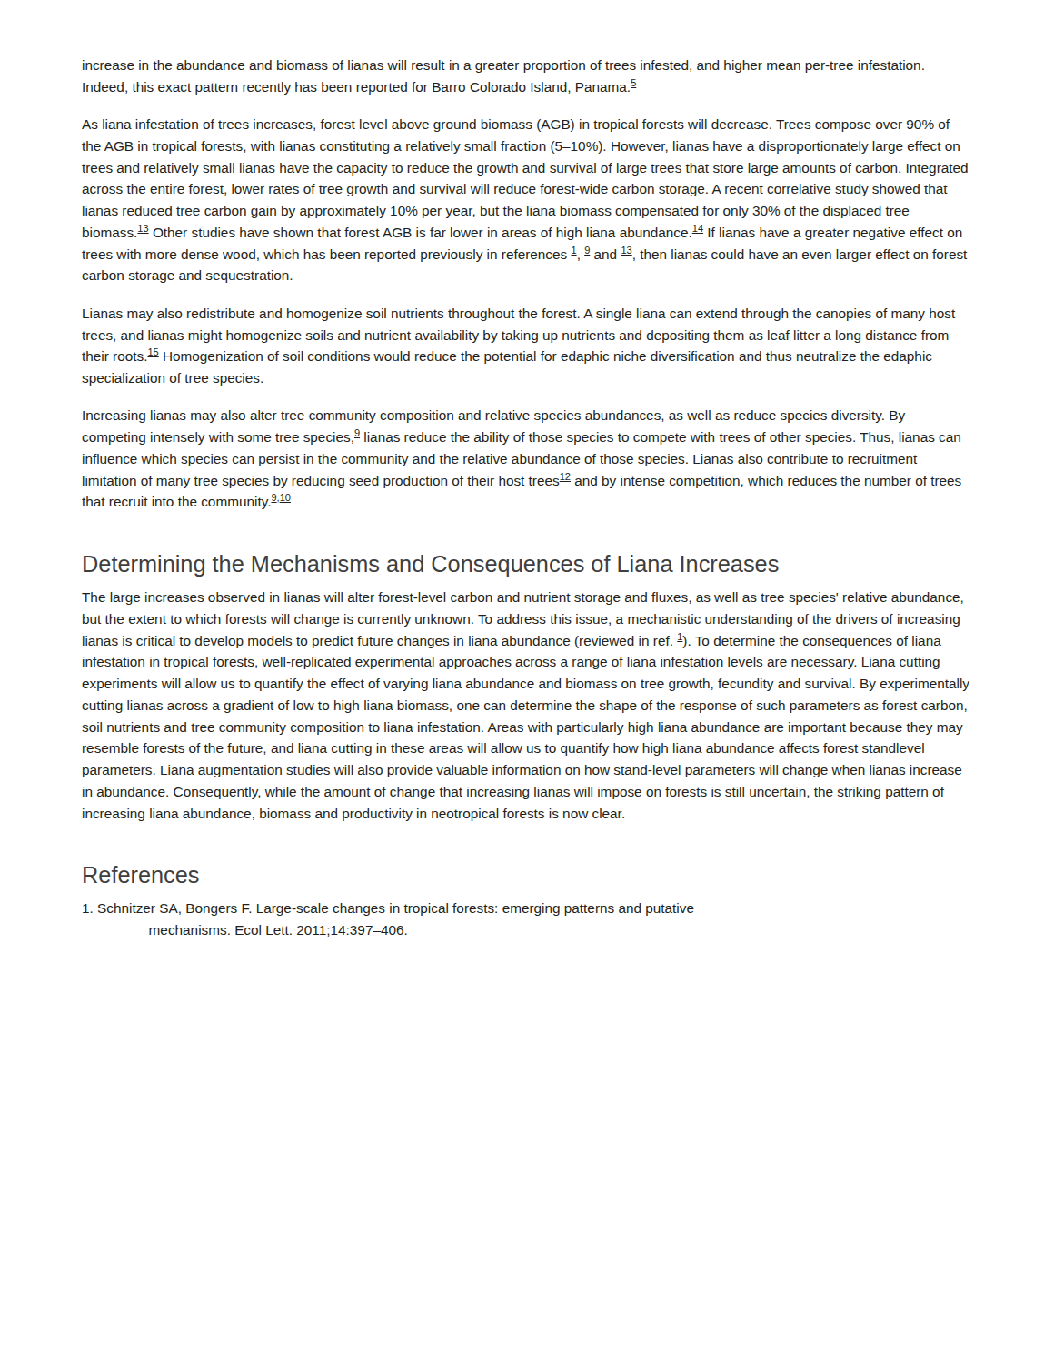increase in the abundance and biomass of lianas will result in a greater proportion of trees infested, and higher mean per-tree infestation. Indeed, this exact pattern recently has been reported for Barro Colorado Island, Panama.5
As liana infestation of trees increases, forest level above ground biomass (AGB) in tropical forests will decrease. Trees compose over 90% of the AGB in tropical forests, with lianas constituting a relatively small fraction (5–10%). However, lianas have a disproportionately large effect on trees and relatively small lianas have the capacity to reduce the growth and survival of large trees that store large amounts of carbon. Integrated across the entire forest, lower rates of tree growth and survival will reduce forest-wide carbon storage. A recent correlative study showed that lianas reduced tree carbon gain by approximately 10% per year, but the liana biomass compensated for only 30% of the displaced tree biomass.13 Other studies have shown that forest AGB is far lower in areas of high liana abundance.14 If lianas have a greater negative effect on trees with more dense wood, which has been reported previously in references 1, 9 and 13, then lianas could have an even larger effect on forest carbon storage and sequestration.
Lianas may also redistribute and homogenize soil nutrients throughout the forest. A single liana can extend through the canopies of many host trees, and lianas might homogenize soils and nutrient availability by taking up nutrients and depositing them as leaf litter a long distance from their roots.15 Homogenization of soil conditions would reduce the potential for edaphic niche diversification and thus neutralize the edaphic specialization of tree species.
Increasing lianas may also alter tree community composition and relative species abundances, as well as reduce species diversity. By competing intensely with some tree species,9 lianas reduce the ability of those species to compete with trees of other species. Thus, lianas can influence which species can persist in the community and the relative abundance of those species. Lianas also contribute to recruitment limitation of many tree species by reducing seed production of their host trees12 and by intense competition, which reduces the number of trees that recruit into the community.9,10
Determining the Mechanisms and Consequences of Liana Increases
The large increases observed in lianas will alter forest-level carbon and nutrient storage and fluxes, as well as tree species' relative abundance, but the extent to which forests will change is currently unknown. To address this issue, a mechanistic understanding of the drivers of increasing lianas is critical to develop models to predict future changes in liana abundance (reviewed in ref. 1). To determine the consequences of liana infestation in tropical forests, well-replicated experimental approaches across a range of liana infestation levels are necessary. Liana cutting experiments will allow us to quantify the effect of varying liana abundance and biomass on tree growth, fecundity and survival. By experimentally cutting lianas across a gradient of low to high liana biomass, one can determine the shape of the response of such parameters as forest carbon, soil nutrients and tree community composition to liana infestation. Areas with particularly high liana abundance are important because they may resemble forests of the future, and liana cutting in these areas will allow us to quantify how high liana abundance affects forest standlevel parameters. Liana augmentation studies will also provide valuable information on how stand-level parameters will change when lianas increase in abundance. Consequently, while the amount of change that increasing lianas will impose on forests is still uncertain, the striking pattern of increasing liana abundance, biomass and productivity in neotropical forests is now clear.
References
1. Schnitzer SA, Bongers F. Large-scale changes in tropical forests: emerging patterns and putative mechanisms. Ecol Lett. 2011;14:397–406.